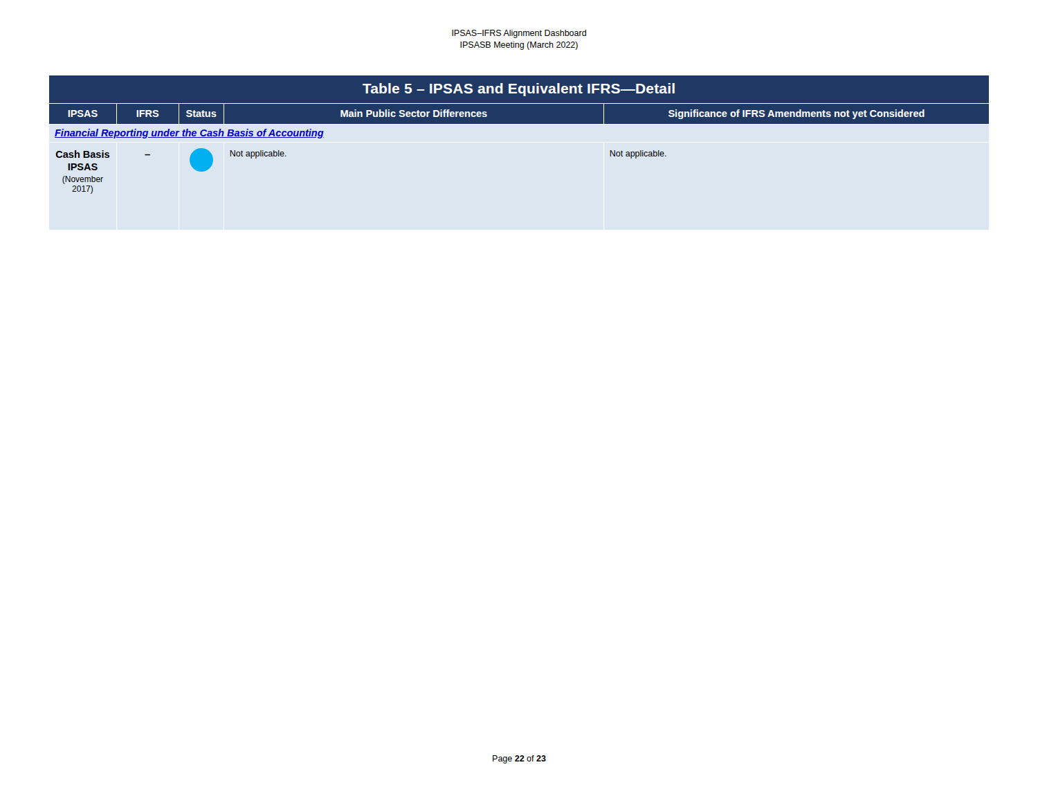IPSAS–IFRS Alignment Dashboard
IPSASB Meeting (March 2022)
| Table 5 – IPSAS and Equivalent IFRS—Detail |
| IPSAS | IFRS | Status | Main Public Sector Differences | Significance of IFRS Amendments not yet Considered |
| Financial Reporting under the Cash Basis of Accounting |
| Cash Basis IPSAS (November 2017) | – | | Not applicable. | Not applicable. |
Page 22 of 23